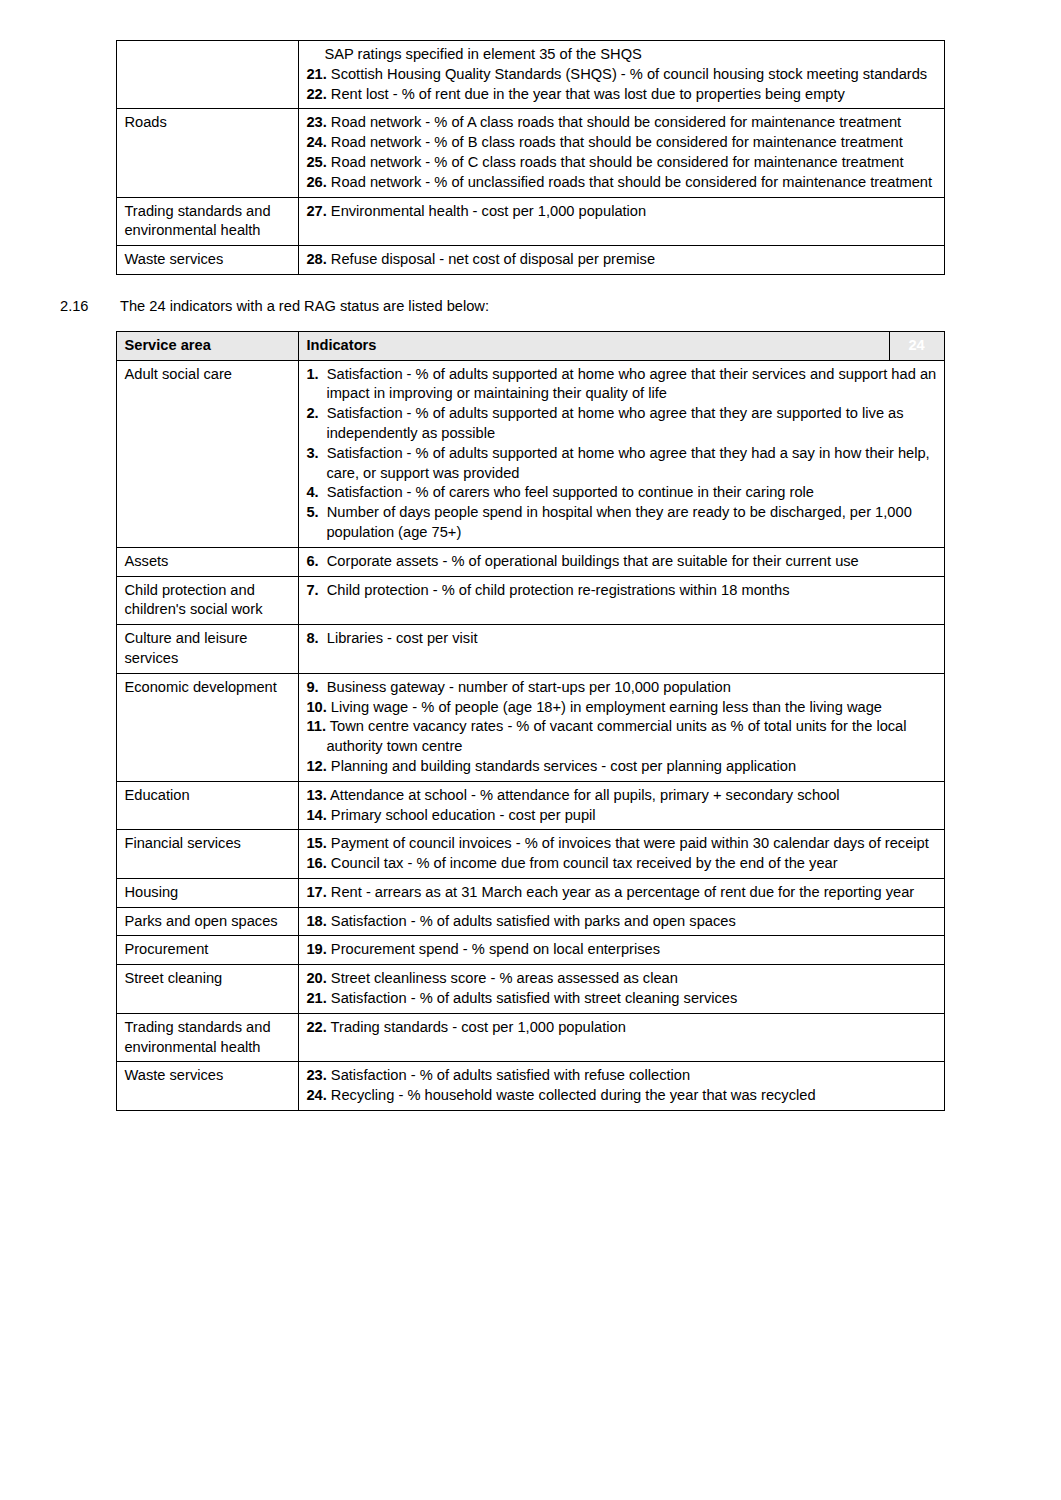| | SAP ratings specified in element 35 of the SHQS 21. Scottish Housing Quality Standards (SHQS) - % of council housing stock meeting standards 22. Rent lost - % of rent due in the year that was lost due to properties being empty |
| Roads | 23. Road network - % of A class roads that should be considered for maintenance treatment 24. Road network - % of B class roads that should be considered for maintenance treatment 25. Road network - % of C class roads that should be considered for maintenance treatment 26. Road network - % of unclassified roads that should be considered for maintenance treatment |
| Trading standards and environmental health | 27. Environmental health - cost per 1,000 population |
| Waste services | 28. Refuse disposal - net cost of disposal per premise |
2.16 The 24 indicators with a red RAG status are listed below:
| Service area | Indicators | 24 |
| --- | --- | --- |
| Adult social care | 1. Satisfaction - % of adults supported at home who agree that their services and support had an impact in improving or maintaining their quality of life 2. Satisfaction - % of adults supported at home who agree that they are supported to live as independently as possible 3. Satisfaction - % of adults supported at home who agree that they had a say in how their help, care, or support was provided 4. Satisfaction - % of carers who feel supported to continue in their caring role 5. Number of days people spend in hospital when they are ready to be discharged, per 1,000 population (age 75+) |
| Assets | 6. Corporate assets - % of operational buildings that are suitable for their current use |
| Child protection and children's social work | 7. Child protection - % of child protection re-registrations within 18 months |
| Culture and leisure services | 8. Libraries - cost per visit |
| Economic development | 9. Business gateway - number of start-ups per 10,000 population 10. Living wage - % of people (age 18+) in employment earning less than the living wage 11. Town centre vacancy rates - % of vacant commercial units as % of total units for the local authority town centre 12. Planning and building standards services - cost per planning application |
| Education | 13. Attendance at school - % attendance for all pupils, primary + secondary school 14. Primary school education - cost per pupil |
| Financial services | 15. Payment of council invoices - % of invoices that were paid within 30 calendar days of receipt 16. Council tax - % of income due from council tax received by the end of the year |
| Housing | 17. Rent - arrears as at 31 March each year as a percentage of rent due for the reporting year |
| Parks and open spaces | 18. Satisfaction - % of adults satisfied with parks and open spaces |
| Procurement | 19. Procurement spend - % spend on local enterprises |
| Street cleaning | 20. Street cleanliness score - % areas assessed as clean 21. Satisfaction - % of adults satisfied with street cleaning services |
| Trading standards and environmental health | 22. Trading standards - cost per 1,000 population |
| Waste services | 23. Satisfaction - % of adults satisfied with refuse collection 24. Recycling - % household waste collected during the year that was recycled |